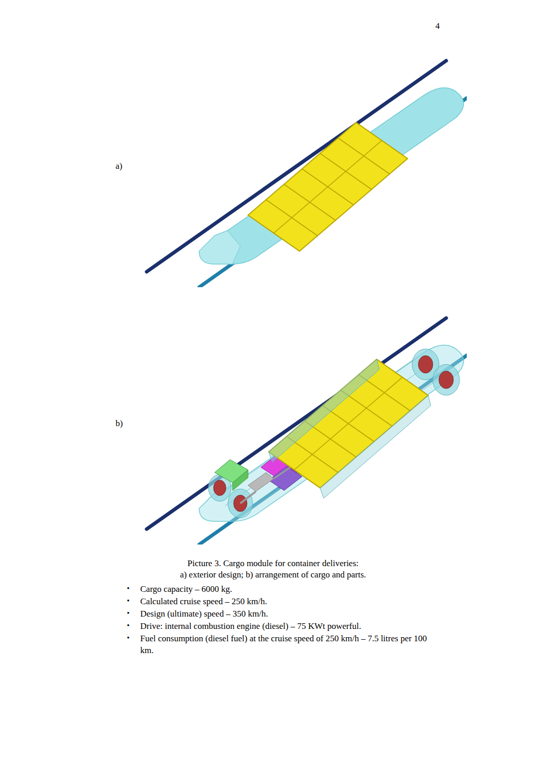4
a)
b)
Picture 3. Cargo module for container deliveries:
a) exterior design; b) arrangement of cargo and parts.
Cargo capacity – 6000 kg.
Calculated cruise speed – 250 km/h.
Design (ultimate) speed – 350 km/h.
Drive: internal combustion engine (diesel) – 75 KWt powerful.
Fuel consumption (diesel fuel) at the cruise speed of 250 km/h – 7.5 litres per 100 km.